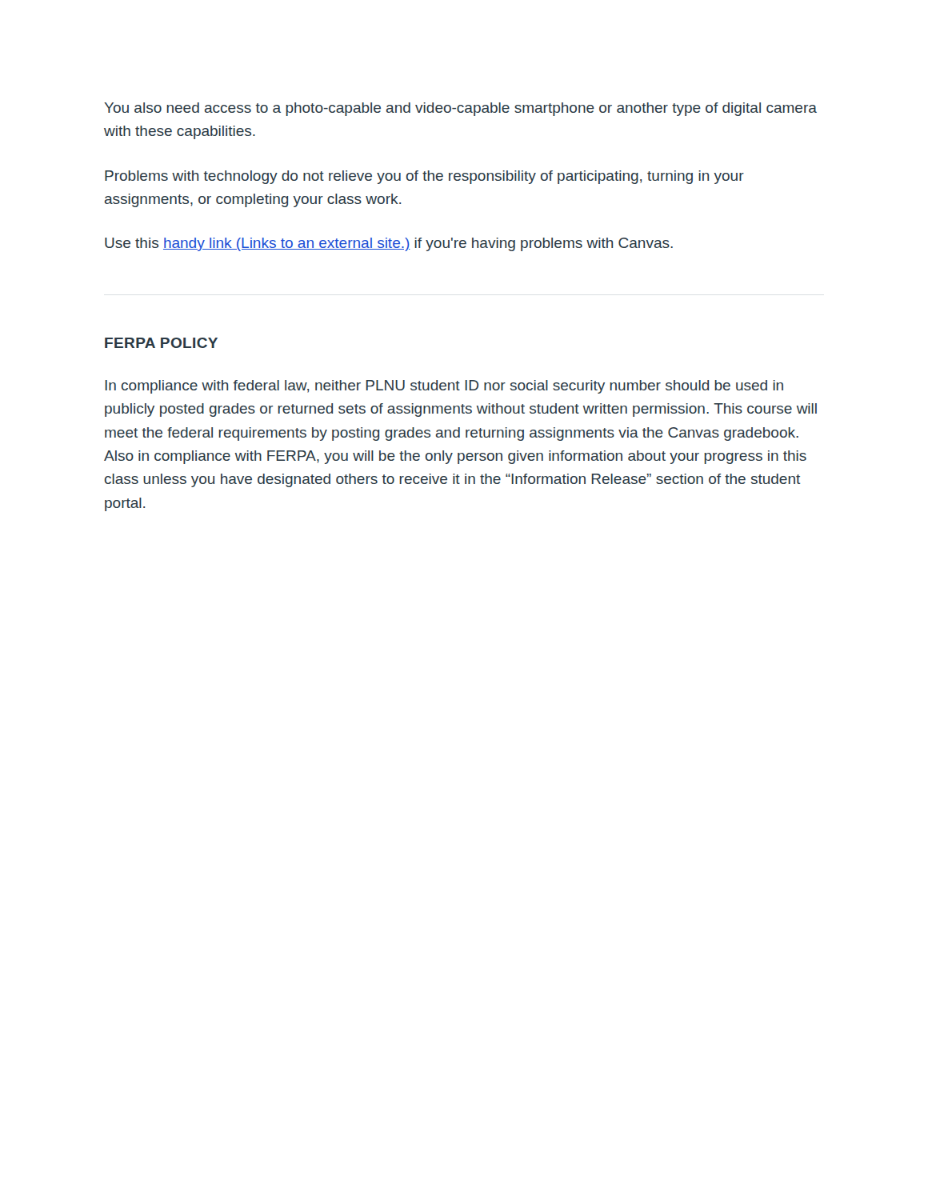You also need access to a photo-capable and video-capable smartphone or another type of digital camera with these capabilities.
Problems with technology do not relieve you of the responsibility of participating, turning in your assignments, or completing your class work.
Use this handy link (Links to an external site.) if you're having problems with Canvas.
FERPA POLICY
In compliance with federal law, neither PLNU student ID nor social security number should be used in publicly posted grades or returned sets of assignments without student written permission. This course will meet the federal requirements by posting grades and returning assignments via the Canvas gradebook. Also in compliance with FERPA, you will be the only person given information about your progress in this class unless you have designated others to receive it in the “Information Release” section of the student portal.